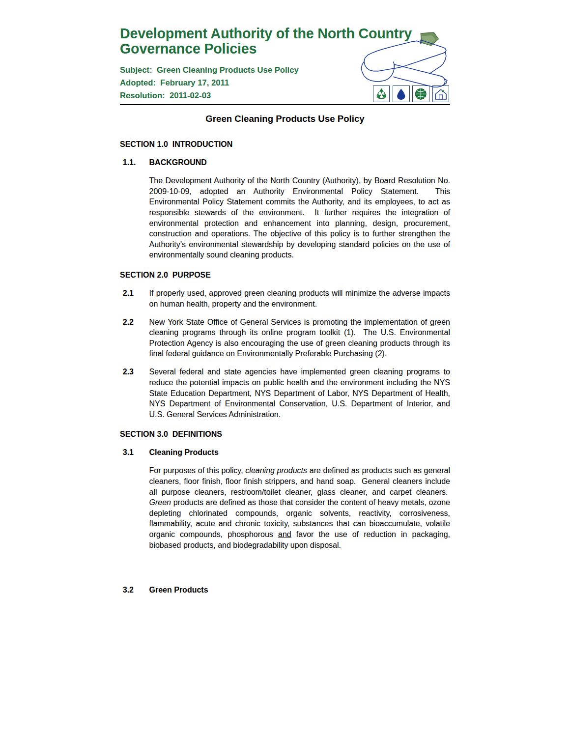Development Authority of the North Country Governance Policies
Subject: Green Cleaning Products Use Policy
Adopted: February 17, 2011
Resolution: 2011-02-03
Green Cleaning Products Use Policy
SECTION 1.0 INTRODUCTION
1.1.
BACKGROUND
The Development Authority of the North Country (Authority), by Board Resolution No. 2009-10-09, adopted an Authority Environmental Policy Statement. This Environmental Policy Statement commits the Authority, and its employees, to act as responsible stewards of the environment. It further requires the integration of environmental protection and enhancement into planning, design, procurement, construction and operations. The objective of this policy is to further strengthen the Authority’s environmental stewardship by developing standard policies on the use of environmentally sound cleaning products.
SECTION 2.0 PURPOSE
2.1
If properly used, approved green cleaning products will minimize the adverse impacts on human health, property and the environment.
2.2
New York State Office of General Services is promoting the implementation of green cleaning programs through its online program toolkit (1). The U.S. Environmental Protection Agency is also encouraging the use of green cleaning products through its final federal guidance on Environmentally Preferable Purchasing (2).
2.3
Several federal and state agencies have implemented green cleaning programs to reduce the potential impacts on public health and the environment including the NYS State Education Department, NYS Department of Labor, NYS Department of Health, NYS Department of Environmental Conservation, U.S. Department of Interior, and U.S. General Services Administration.
SECTION 3.0 DEFINITIONS
3.1
Cleaning Products
For purposes of this policy, cleaning products are defined as products such as general cleaners, floor finish, floor finish strippers, and hand soap. General cleaners include all purpose cleaners, restroom/toilet cleaner, glass cleaner, and carpet cleaners. Green products are defined as those that consider the content of heavy metals, ozone depleting chlorinated compounds, organic solvents, reactivity, corrosiveness, flammability, acute and chronic toxicity, substances that can bioaccumulate, volatile organic compounds, phosphorous and favor the use of reduction in packaging, biobased products, and biodegradability upon disposal.
3.2
Green Products